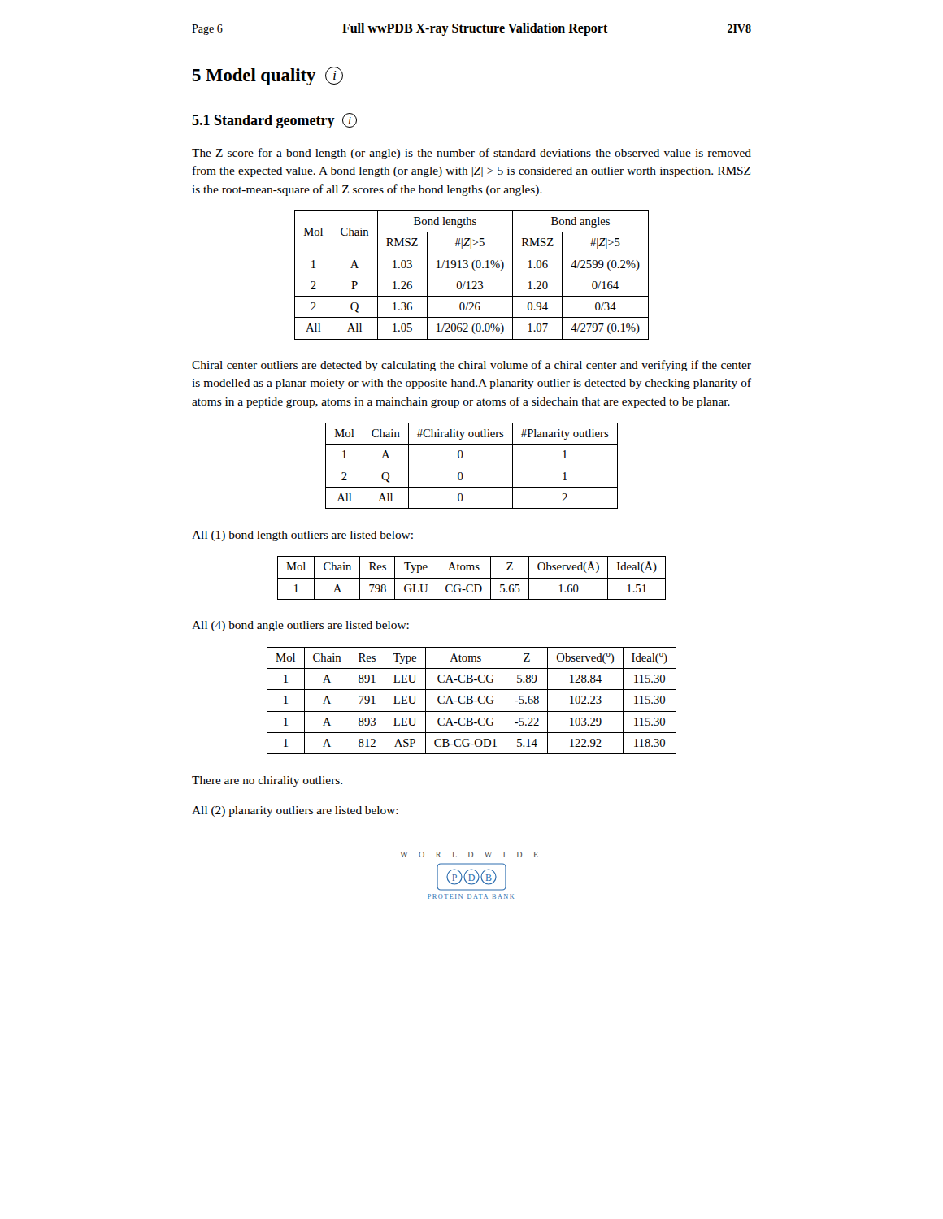Page 6
Full wwPDB X-ray Structure Validation Report
2IV8
5 Model quality i
5.1 Standard geometry i
The Z score for a bond length (or angle) is the number of standard deviations the observed value is removed from the expected value. A bond length (or angle) with |Z| > 5 is considered an outlier worth inspection. RMSZ is the root-mean-square of all Z scores of the bond lengths (or angles).
| Mol | Chain | Bond lengths | Bond angles |
| --- | --- | --- | --- |
| RMSZ | #/ Z />5 | RMSZ | #/ Z />5 |
| 1 | A | 1.03 | 1/1913 (0.1%) | 1.06 | 4/2599 (0.2%) |
| 2 | P | 1.26 | 0/123 | 1.20 | 0/164 |
| 2 | Q | 1.36 | 0/26 | 0.94 | 0/34 |
| All | All | 1.05 | 1/2062 (0.0%) | 1.07 | 4/2797 (0.1%) |
Chiral center outliers are detected by calculating the chiral volume of a chiral center and verifying if the center is modelled as a planar moiety or with the opposite hand.A planarity outlier is detected by checking planarity of atoms in a peptide group, atoms in a mainchain group or atoms of a sidechain that are expected to be planar.
| Mol | Chain | #Chirality outliers | #Planarity outliers |
| --- | --- | --- | --- |
| 1 | A | 0 | 1 |
| 2 | Q | 0 | 1 |
| All | All | 0 | 2 |
All (1) bond length outliers are listed below:
| Mol | Chain | Res | Type | Atoms | Z | Observed(Å) | Ideal(Å) |
| --- | --- | --- | --- | --- | --- | --- | --- |
| 1 | A | 798 | GLU | CG-CD | 5.65 | 1.60 | 1.51 |
All (4) bond angle outliers are listed below:
| Mol | Chain | Res | Type | Atoms | Z | Observed( o ) | Ideal( o ) |
| --- | --- | --- | --- | --- | --- | --- | --- |
| 1 | A | 891 | LEU | CA-CB-CG | 5.89 | 128.84 | 115.30 |
| 1 | A | 791 | LEU | CA-CB-CG | -5.68 | 102.23 | 115.30 |
| 1 | A | 893 | LEU | CA-CB-CG | -5.22 | 103.29 | 115.30 |
| 1 | A | 812 | ASP | CB-CG-OD1 | 5.14 | 122.92 | 118.30 |
There are no chirality outliers.
All (2) planarity outliers are listed below:
W O R L D W I D E
P D B
PROTEIN DATA BANK